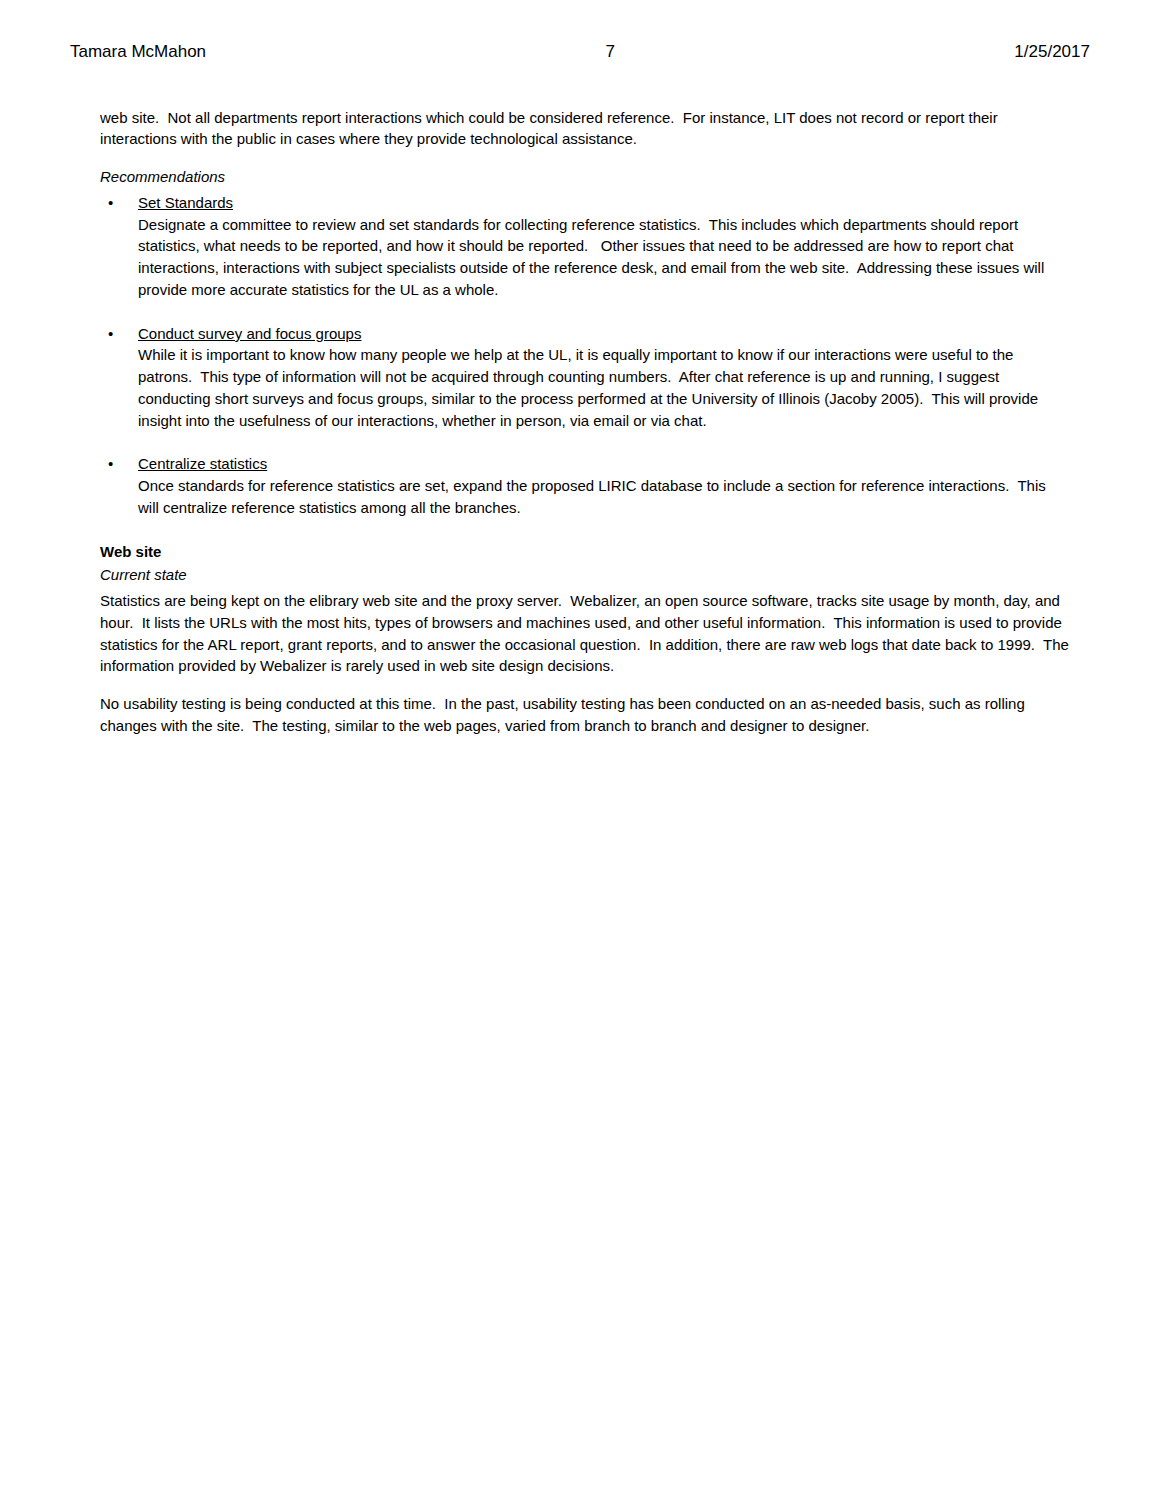Tamara McMahon 7 1/25/2017
web site. Not all departments report interactions which could be considered reference. For instance, LIT does not record or report their interactions with the public in cases where they provide technological assistance.
Recommendations
Set Standards Designate a committee to review and set standards for collecting reference statistics. This includes which departments should report statistics, what needs to be reported, and how it should be reported. Other issues that need to be addressed are how to report chat interactions, interactions with subject specialists outside of the reference desk, and email from the web site. Addressing these issues will provide more accurate statistics for the UL as a whole.
Conduct survey and focus groups While it is important to know how many people we help at the UL, it is equally important to know if our interactions were useful to the patrons. This type of information will not be acquired through counting numbers. After chat reference is up and running, I suggest conducting short surveys and focus groups, similar to the process performed at the University of Illinois (Jacoby 2005). This will provide insight into the usefulness of our interactions, whether in person, via email or via chat.
Centralize statistics Once standards for reference statistics are set, expand the proposed LIRIC database to include a section for reference interactions. This will centralize reference statistics among all the branches.
Web site
Current state
Statistics are being kept on the elibrary web site and the proxy server. Webalizer, an open source software, tracks site usage by month, day, and hour. It lists the URLs with the most hits, types of browsers and machines used, and other useful information. This information is used to provide statistics for the ARL report, grant reports, and to answer the occasional question. In addition, there are raw web logs that date back to 1999. The information provided by Webalizer is rarely used in web site design decisions.
No usability testing is being conducted at this time. In the past, usability testing has been conducted on an as-needed basis, such as rolling changes with the site. The testing, similar to the web pages, varied from branch to branch and designer to designer.